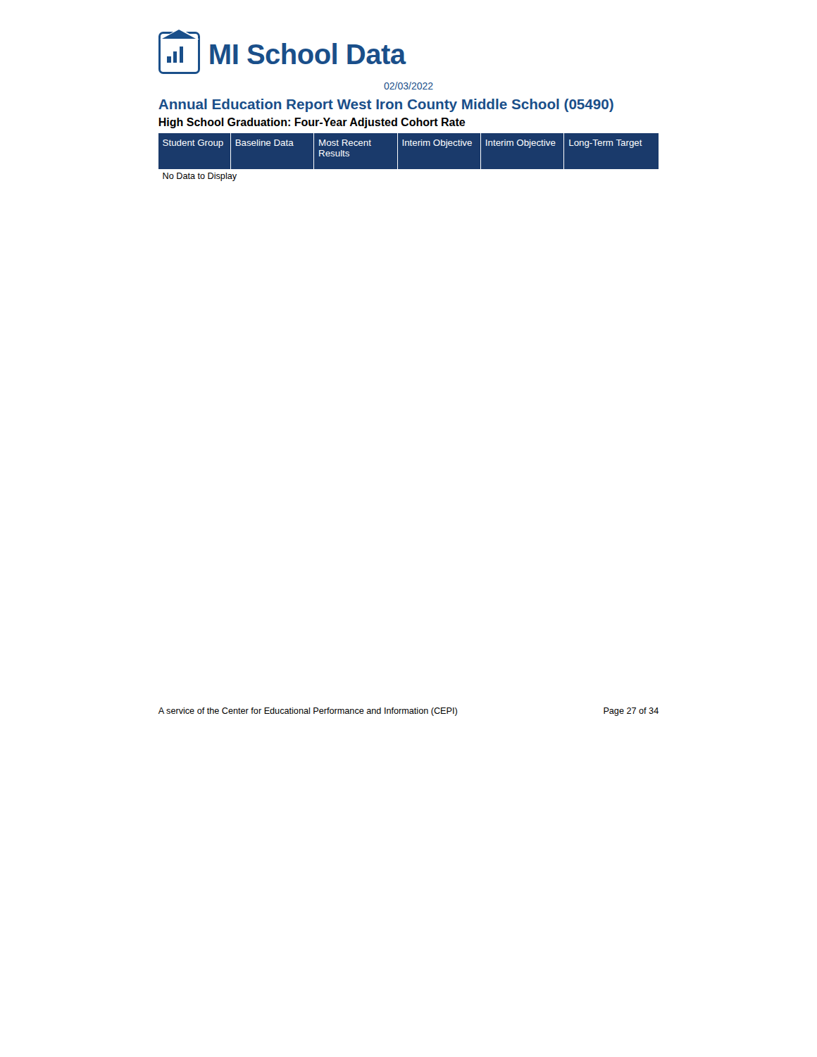MI School Data
02/03/2022
Annual Education Report West Iron County Middle School (05490)
High School Graduation: Four-Year Adjusted Cohort Rate
| Student Group | Baseline Data | Most Recent Results | Interim Objective | Interim Objective | Long-Term Target |
| --- | --- | --- | --- | --- | --- |
| No Data to Display |
A service of the Center for Educational Performance and Information (CEPI)
Page 27 of 34